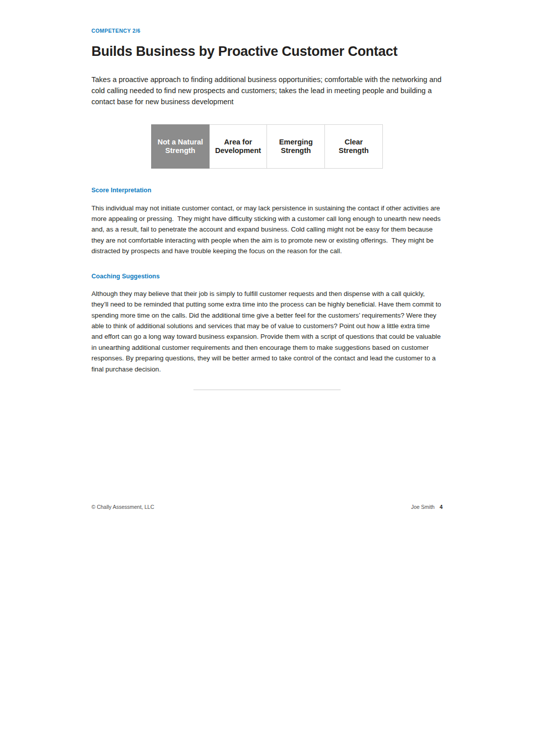COMPETENCY 2/6
Builds Business by Proactive Customer Contact
Takes a proactive approach to finding additional business opportunities; comfortable with the networking and cold calling needed to find new prospects and customers; takes the lead in meeting people and building a contact base for new business development
| Not a Natural Strength | Area for Development | Emerging Strength | Clear Strength |
Score Interpretation
This individual may not initiate customer contact, or may lack persistence in sustaining the contact if other activities are more appealing or pressing. They might have difficulty sticking with a customer call long enough to unearth new needs and, as a result, fail to penetrate the account and expand business. Cold calling might not be easy for them because they are not comfortable interacting with people when the aim is to promote new or existing offerings. They might be distracted by prospects and have trouble keeping the focus on the reason for the call.
Coaching Suggestions
Although they may believe that their job is simply to fulfill customer requests and then dispense with a call quickly, they’ll need to be reminded that putting some extra time into the process can be highly beneficial. Have them commit to spending more time on the calls. Did the additional time give a better feel for the customers’ requirements? Were they able to think of additional solutions and services that may be of value to customers? Point out how a little extra time and effort can go a long way toward business expansion. Provide them with a script of questions that could be valuable in unearthing additional customer requirements and then encourage them to make suggestions based on customer responses. By preparing questions, they will be better armed to take control of the contact and lead the customer to a final purchase decision.
© Chally Assessment, LLC Joe Smith 4